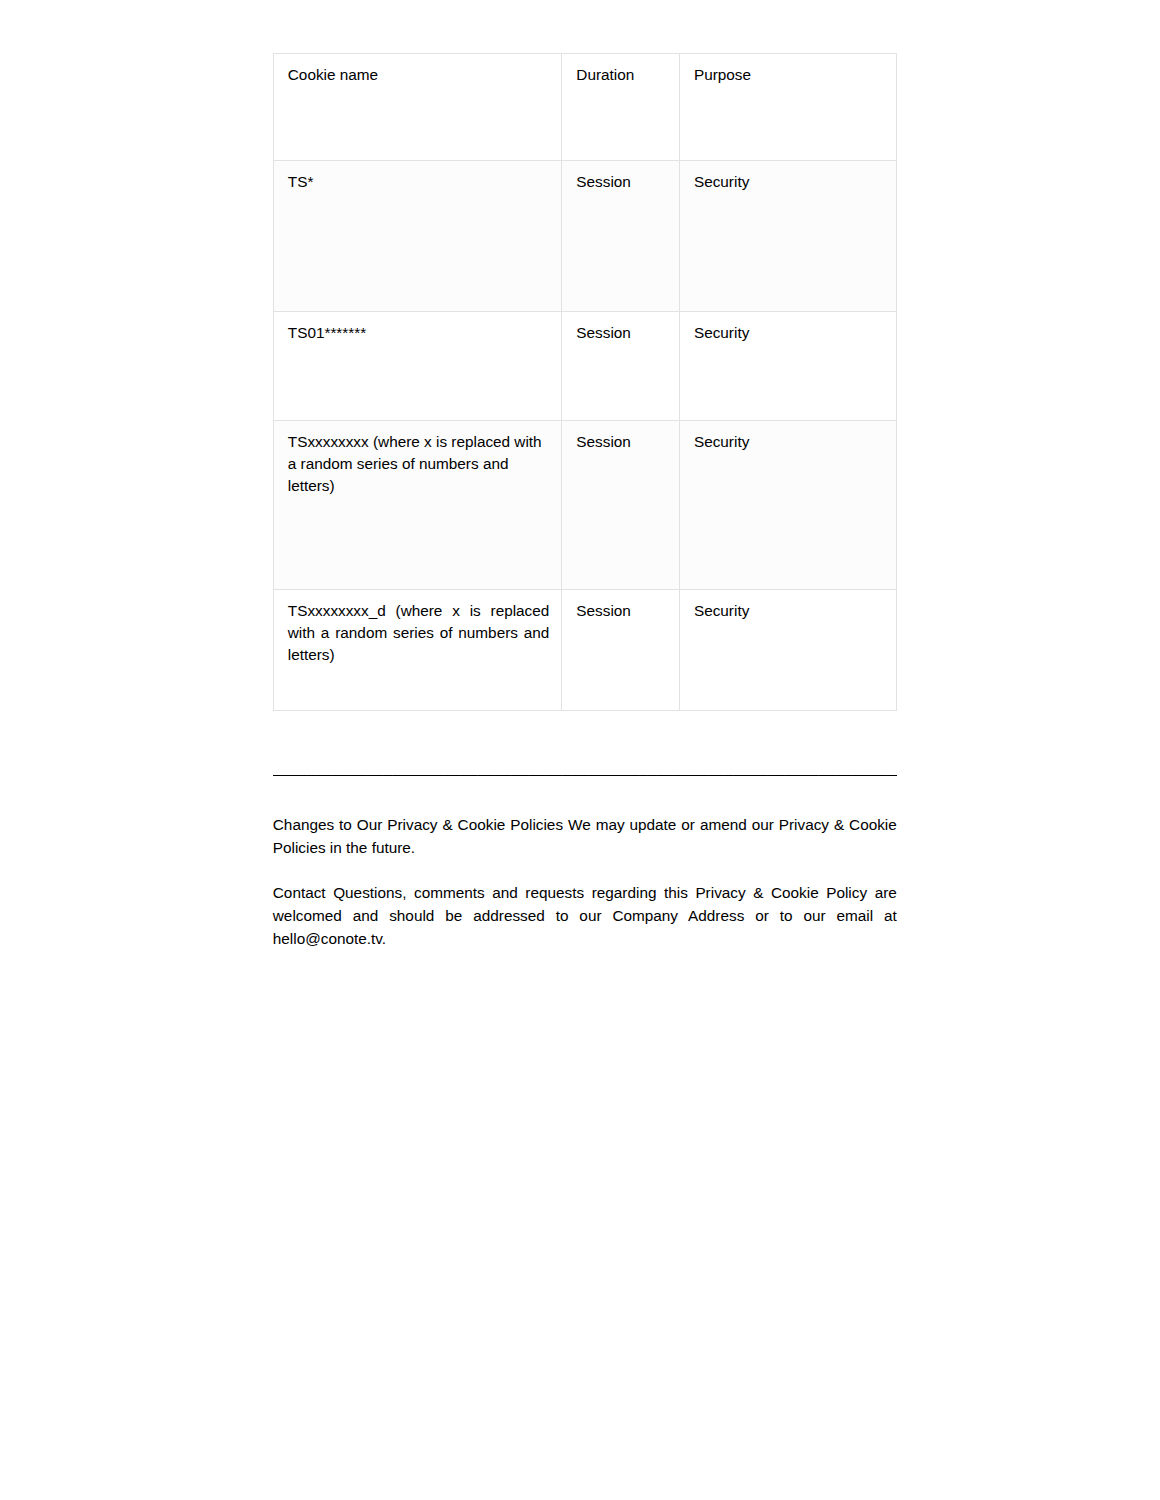| Cookie name | Duration | Purpose |
| TS* | Session | Security |
| TS01******* | Session | Security |
| TSxxxxxxxx (where x is replaced with a random series of numbers and letters) | Session | Security |
| TSxxxxxxxx_d (where x is replaced with a random series of numbers and letters) | Session | Security |
_______________________________________________________________________________
Changes to Our Privacy & Cookie Policies We may update or amend our Privacy & Cookie Policies in the future.
Contact Questions, comments and requests regarding this Privacy & Cookie Policy are welcomed and should be addressed to our Company Address or to our email at hello@conote.tv.